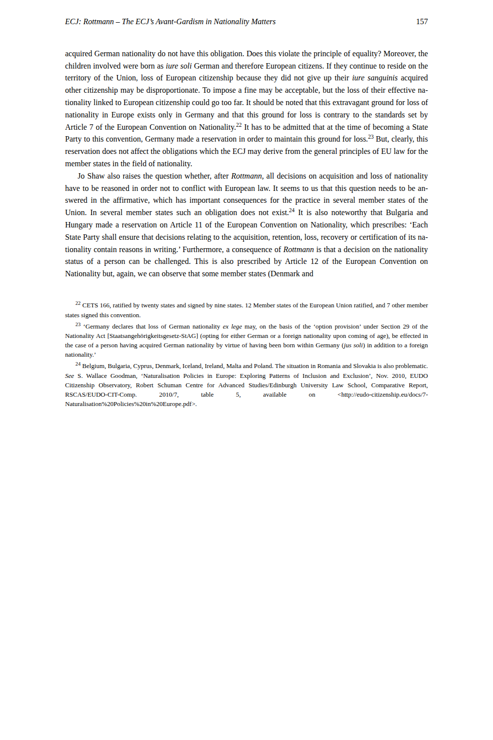ECJ: Rottmann – The ECJ’s Avant-Gardism in Nationality Matters 157
acquired German nationality do not have this obligation. Does this violate the principle of equality? Moreover, the children involved were born as iure soli German and therefore European citizens. If they continue to reside on the territory of the Union, loss of European citizenship because they did not give up their iure sanguinis acquired other citizenship may be disproportionate. To impose a fine may be acceptable, but the loss of their effective nationality linked to European citizenship could go too far. It should be noted that this extravagant ground for loss of nationality in Europe exists only in Germany and that this ground for loss is contrary to the standards set by Article 7 of the European Convention on Nationality.22 It has to be admitted that at the time of becoming a State Party to this convention, Germany made a reservation in order to maintain this ground for loss.23 But, clearly, this reservation does not affect the obligations which the ECJ may derive from the general principles of EU law for the member states in the field of nationality.
Jo Shaw also raises the question whether, after Rottmann, all decisions on acquisition and loss of nationality have to be reasoned in order not to conflict with European law. It seems to us that this question needs to be answered in the affirmative, which has important consequences for the practice in several member states of the Union. In several member states such an obligation does not exist.24 It is also noteworthy that Bulgaria and Hungary made a reservation on Article 11 of the European Convention on Nationality, which prescribes: ‘Each State Party shall ensure that decisions relating to the acquisition, retention, loss, recovery or certification of its nationality contain reasons in writing.’ Furthermore, a consequence of Rottmann is that a decision on the nationality status of a person can be challenged. This is also prescribed by Article 12 of the European Convention on Nationality but, again, we can observe that some member states (Denmark and
22 CETS 166, ratified by twenty states and signed by nine states. 12 Member states of the European Union ratified, and 7 other member states signed this convention.
23 ‘Germany declares that loss of German nationality ex lege may, on the basis of the ‘option provision’ under Section 29 of the Nationality Act [Staatsangehörigkeitsgesetz-StAG] (opting for either German or a foreign nationality upon coming of age), be effected in the case of a person having acquired German nationality by virtue of having been born within Germany (jus soli) in addition to a foreign nationality.’
24 Belgium, Bulgaria, Cyprus, Denmark, Iceland, Ireland, Malta and Poland. The situation in Romania and Slovakia is also problematic. See S. Wallace Goodman, ‘Naturalisation Policies in Europe: Exploring Patterns of Inclusion and Exclusion’, Nov. 2010, EUDO Citizenship Observatory, Robert Schuman Centre for Advanced Studies/Edinburgh University Law School, Comparative Report, RSCAS/EUDO-CIT-Comp. 2010/7, table 5, available on <http://eudo-citizenship.eu/docs/7-Naturalisation%20Policies%20in%20Europe.pdf>.